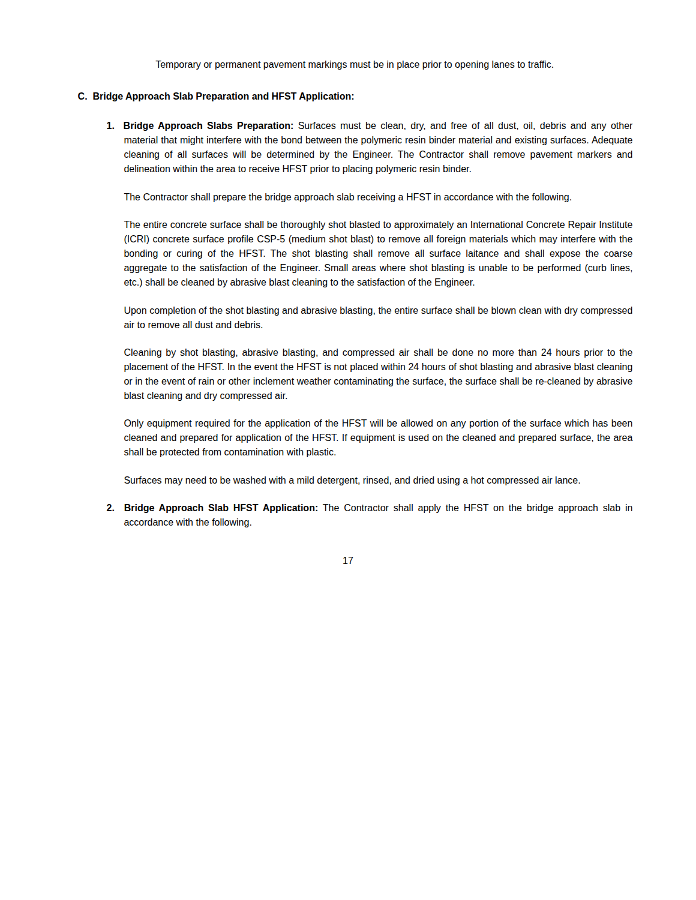Temporary or permanent pavement markings must be in place prior to opening lanes to traffic.
C. Bridge Approach Slab Preparation and HFST Application:
1. Bridge Approach Slabs Preparation: Surfaces must be clean, dry, and free of all dust, oil, debris and any other material that might interfere with the bond between the polymeric resin binder material and existing surfaces. Adequate cleaning of all surfaces will be determined by the Engineer. The Contractor shall remove pavement markers and delineation within the area to receive HFST prior to placing polymeric resin binder.
The Contractor shall prepare the bridge approach slab receiving a HFST in accordance with the following.
The entire concrete surface shall be thoroughly shot blasted to approximately an International Concrete Repair Institute (ICRI) concrete surface profile CSP-5 (medium shot blast) to remove all foreign materials which may interfere with the bonding or curing of the HFST. The shot blasting shall remove all surface laitance and shall expose the coarse aggregate to the satisfaction of the Engineer. Small areas where shot blasting is unable to be performed (curb lines, etc.) shall be cleaned by abrasive blast cleaning to the satisfaction of the Engineer.
Upon completion of the shot blasting and abrasive blasting, the entire surface shall be blown clean with dry compressed air to remove all dust and debris.
Cleaning by shot blasting, abrasive blasting, and compressed air shall be done no more than 24 hours prior to the placement of the HFST. In the event the HFST is not placed within 24 hours of shot blasting and abrasive blast cleaning or in the event of rain or other inclement weather contaminating the surface, the surface shall be re-cleaned by abrasive blast cleaning and dry compressed air.
Only equipment required for the application of the HFST will be allowed on any portion of the surface which has been cleaned and prepared for application of the HFST. If equipment is used on the cleaned and prepared surface, the area shall be protected from contamination with plastic.
Surfaces may need to be washed with a mild detergent, rinsed, and dried using a hot compressed air lance.
2. Bridge Approach Slab HFST Application: The Contractor shall apply the HFST on the bridge approach slab in accordance with the following.
17